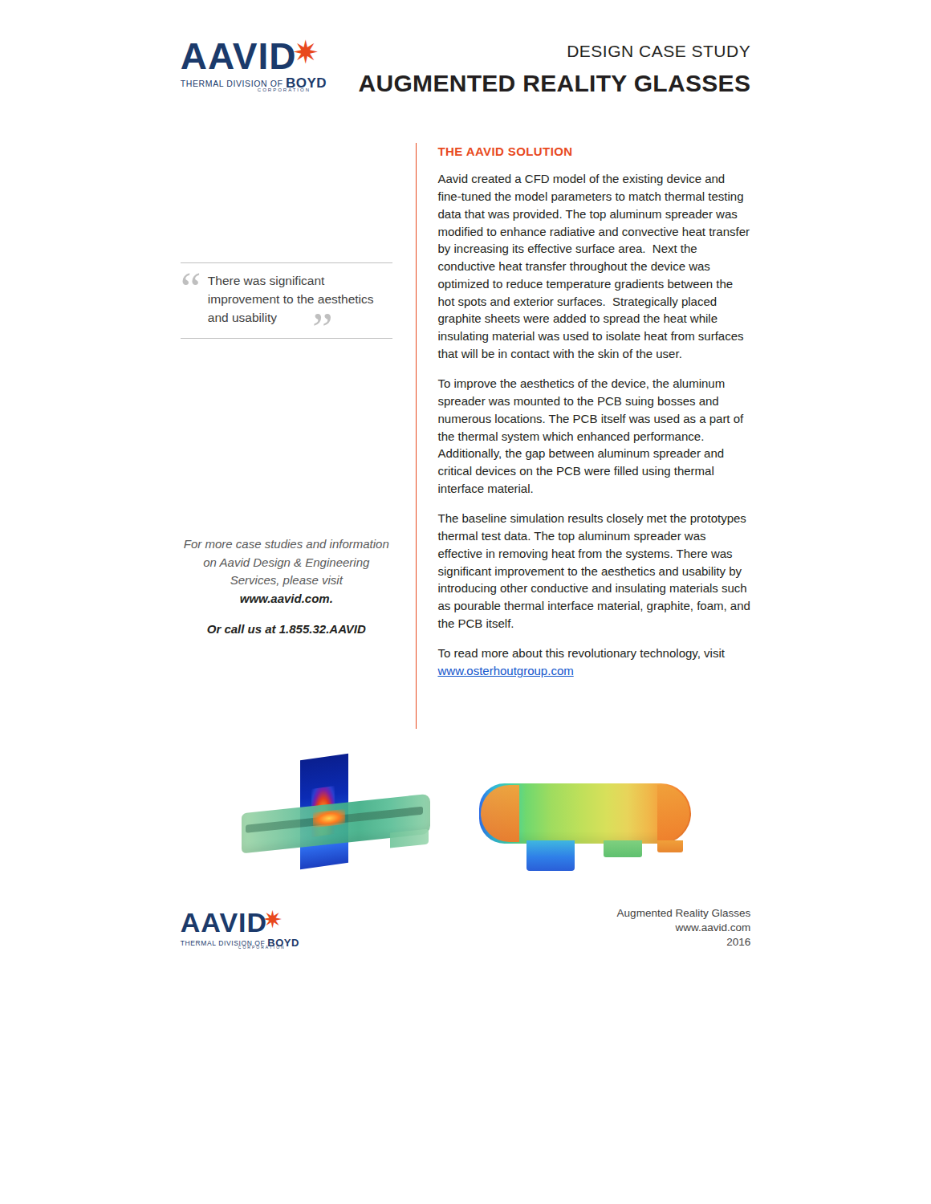AAVID✷
THERMAL DIVISION OF BOYD CORPORATION
DESIGN CASE STUDY
Augmented Reality Glasses
“
There was significant improvement to the aesthetics and usability
”
For more case studies and information on Aavid Design & Engineering Services, please visit
www.aavid.com.
Or call us at 1.855.32.AAVID
The Aavid Solution
Aavid created a CFD model of the existing device and fine-tuned the model parameters to match thermal testing data that was provided. The top aluminum spreader was modified to enhance radiative and convective heat transfer by increasing its effective surface area. Next the conductive heat transfer throughout the device was optimized to reduce temperature gradients between the hot spots and exterior surfaces. Strategically placed graphite sheets were added to spread the heat while insulating material was used to isolate heat from surfaces that will be in contact with the skin of the user.
To improve the aesthetics of the device, the aluminum spreader was mounted to the PCB suing bosses and numerous locations. The PCB itself was used as a part of the thermal system which enhanced performance. Additionally, the gap between aluminum spreader and critical devices on the PCB were filled using thermal interface material.
The baseline simulation results closely met the prototypes thermal test data. The top aluminum spreader was effective in removing heat from the systems. There was significant improvement to the aesthetics and usability by introducing other conductive and insulating materials such as pourable thermal interface material, graphite, foam, and the PCB itself.
To read more about this revolutionary technology, visit
www.osterhoutgroup.com
AAVID✷
THERMAL DIVISION OF BOYD CORPORATION
Augmented Reality Glasses
www.aavid.com
2016